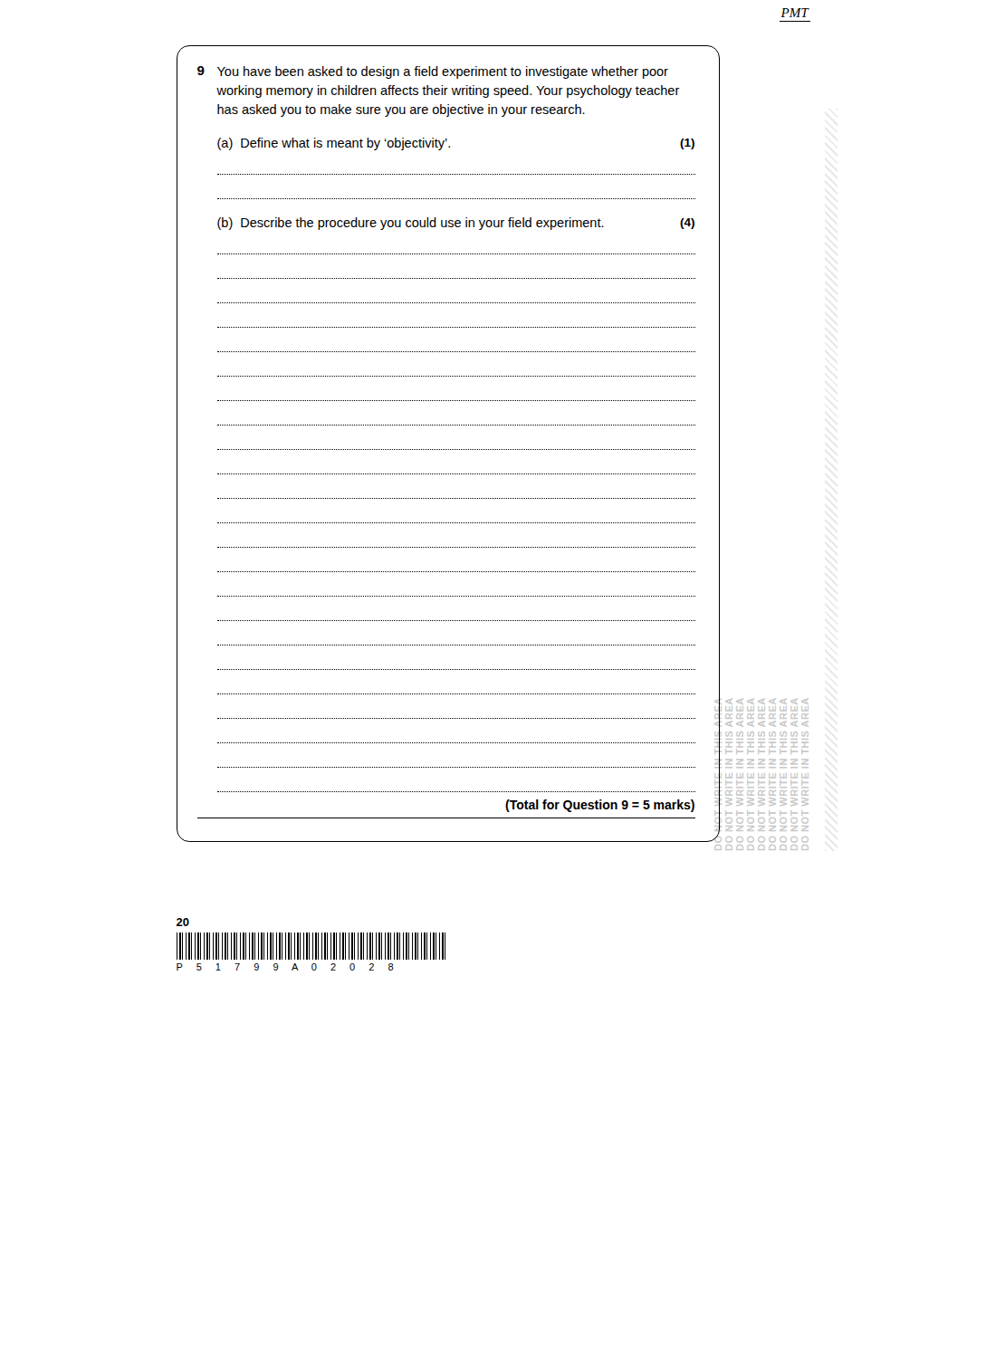PMT
DO NOT WRITE IN THIS AREA DO NOT WRITE IN THIS AREA DO NOT WRITE IN THIS AREA
DO NOT WRITE IN THIS AREA DO NOT WRITE IN THIS AREA DO NOT WRITE IN THIS AREA
DO NOT WRITE IN THIS AREA DO NOT WRITE IN THIS AREA DO NOT WRITE IN THIS AREA
9
You have been asked to design a field experiment to investigate whether poor working memory in children affects their writing speed. Your psychology teacher has asked you to make sure you are objective in your research.
(a) Define what is meant by ‘objectivity’. (1)
(b) Describe the procedure you could use in your field experiment. (4)
(Total for Question 9 = 5 marks)
20
P 5 1 7 9 9 A 0 2 0 2 8